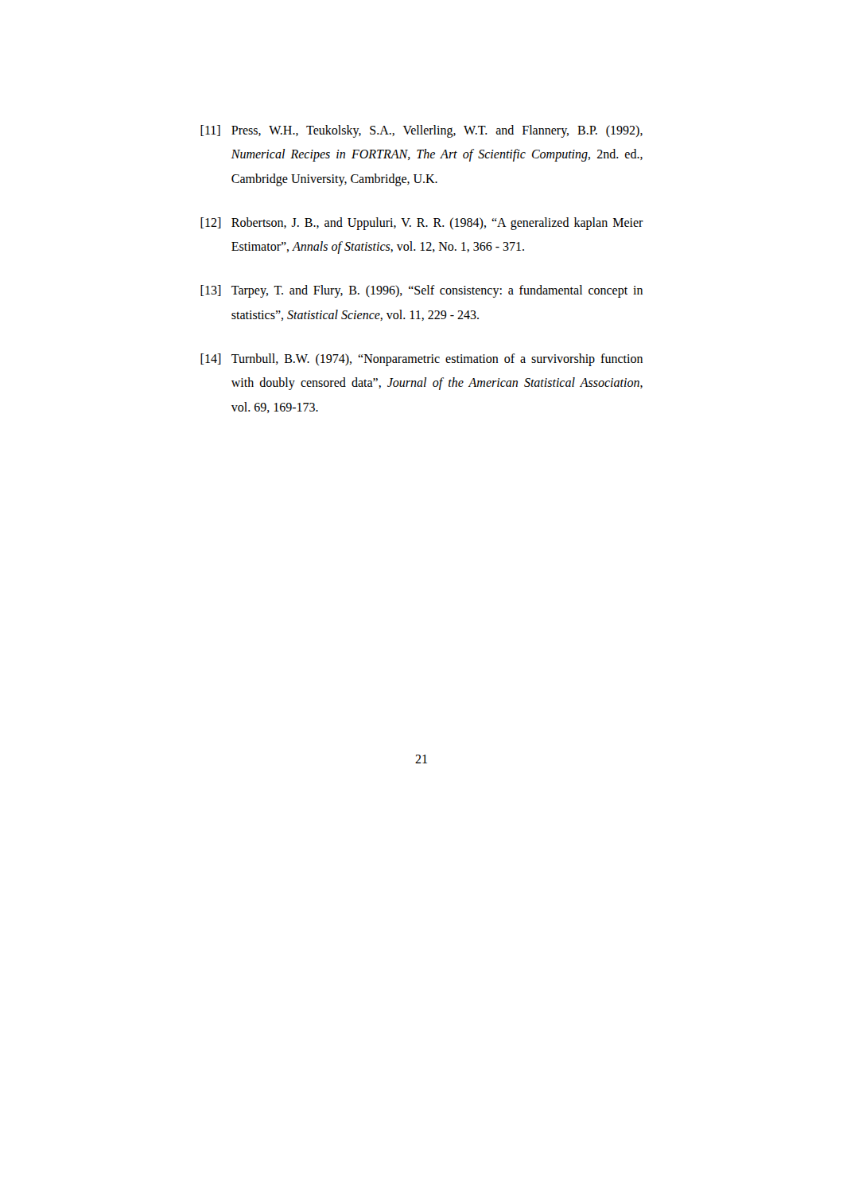[11] Press, W.H., Teukolsky, S.A., Vellerling, W.T. and Flannery, B.P. (1992), Numerical Recipes in FORTRAN, The Art of Scientific Computing, 2nd. ed., Cambridge University, Cambridge, U.K.
[12] Robertson, J. B., and Uppuluri, V. R. R. (1984), “A generalized kaplan Meier Estimator”, Annals of Statistics, vol. 12, No. 1, 366 - 371.
[13] Tarpey, T. and Flury, B. (1996), “Self consistency: a fundamental concept in statistics”, Statistical Science, vol. 11, 229 - 243.
[14] Turnbull, B.W. (1974), “Nonparametric estimation of a survivorship function with doubly censored data”, Journal of the American Statistical Association, vol. 69, 169-173.
21